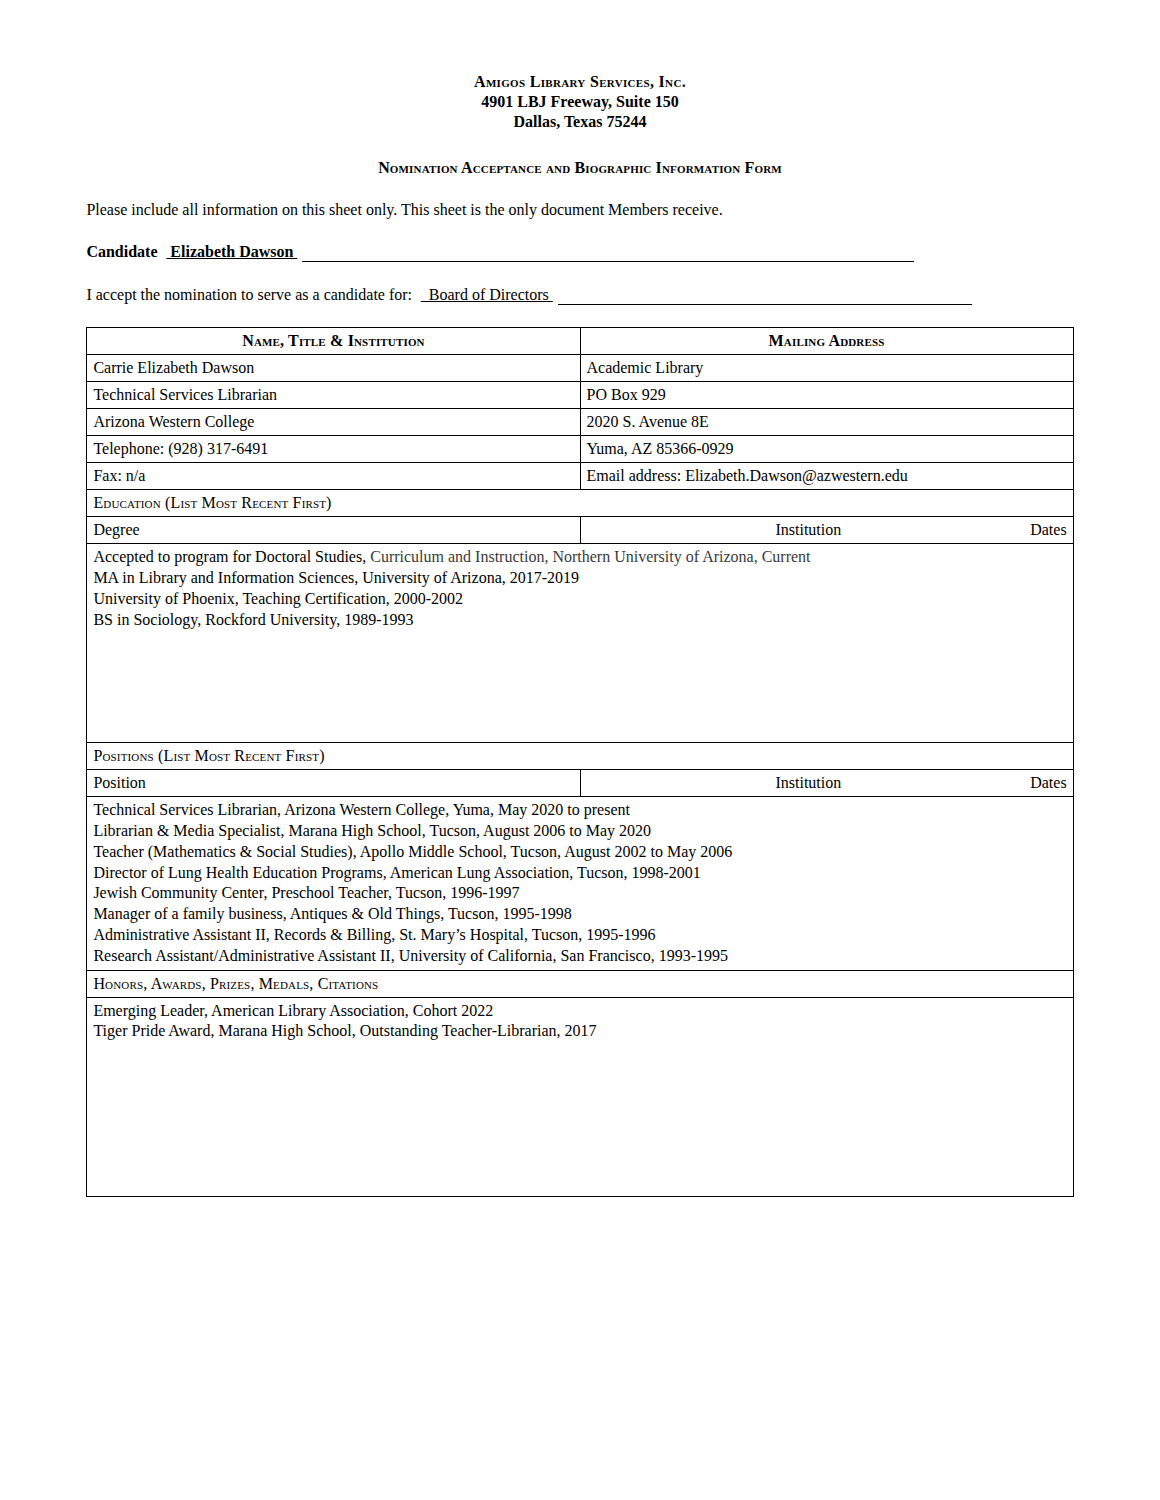Amigos Library Services, Inc.
4901 LBJ Freeway, Suite 150
Dallas, Texas 75244
Nomination Acceptance and Biographic Information Form
Please include all information on this sheet only. This sheet is the only document Members receive.
Candidate Elizabeth Dawson
I accept the nomination to serve as a candidate for: Board of Directors
| Name, Title & Institution | Mailing Address |
| --- | --- |
| Carrie Elizabeth Dawson | Academic Library |
| Technical Services Librarian | PO Box 929 |
| Arizona Western College | 2020 S. Avenue 8E |
| Telephone: (928) 317-6491 | Yuma, AZ 85366-0929 |
| Fax: n/a | Email address: Elizabeth.Dawson@azwestern.edu |
| Education (List Most Recent First) |
| Degree | Institution Dates |
| Accepted to program for Doctoral Studies, Curriculum and Instruction, Northern University of Arizona, Current MA in Library and Information Sciences, University of Arizona, 2017-2019 University of Phoenix, Teaching Certification, 2000-2002 BS in Sociology, Rockford University, 1989-1993 |
| Positions (List Most Recent First) |
| Position | Institution Dates |
| Technical Services Librarian, Arizona Western College, Yuma, May 2020 to present Librarian & Media Specialist, Marana High School, Tucson, August 2006 to May 2020 Teacher (Mathematics & Social Studies), Apollo Middle School, Tucson, August 2002 to May 2006 Director of Lung Health Education Programs, American Lung Association, Tucson, 1998-2001 Jewish Community Center, Preschool Teacher, Tucson, 1996-1997 Manager of a family business, Antiques & Old Things, Tucson, 1995-1998 Administrative Assistant II, Records & Billing, St. Mary’s Hospital, Tucson, 1995-1996 Research Assistant/Administrative Assistant II, University of California, San Francisco, 1993-1995 |
| Honors, Awards, Prizes, Medals, Citations |
| Emerging Leader, American Library Association, Cohort 2022 Tiger Pride Award, Marana High School, Outstanding Teacher-Librarian, 2017 |